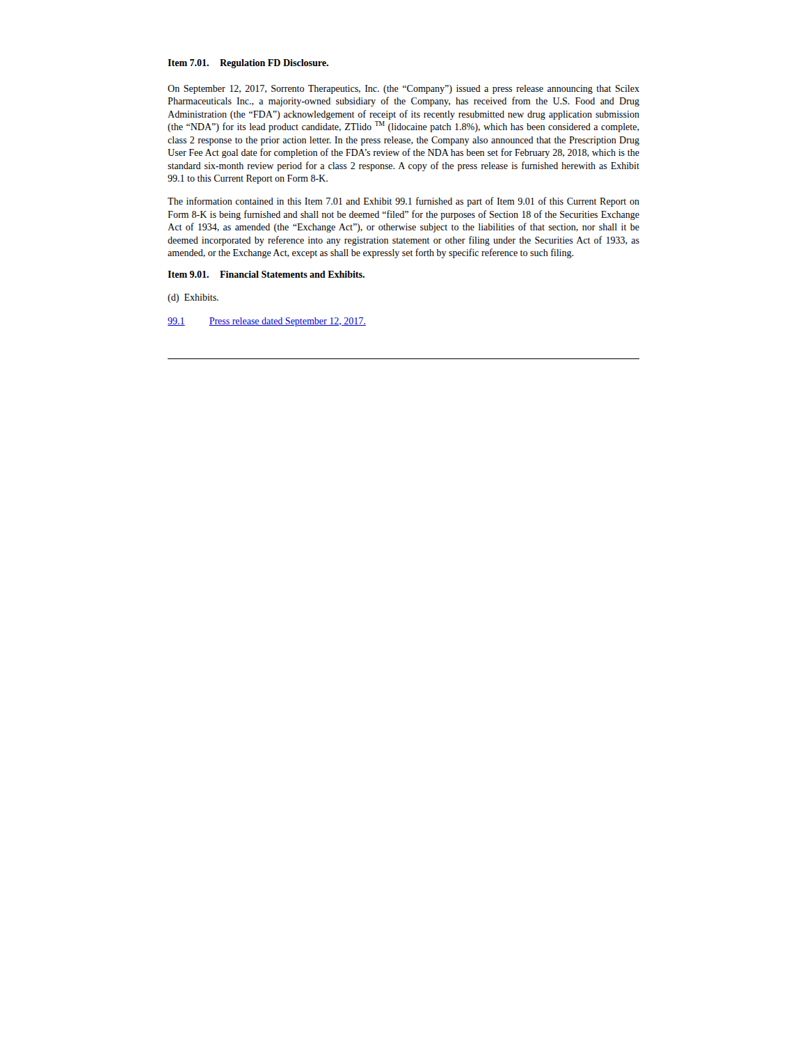Item 7.01. Regulation FD Disclosure.
On September 12, 2017, Sorrento Therapeutics, Inc. (the “Company”) issued a press release announcing that Scilex Pharmaceuticals Inc., a majority-owned subsidiary of the Company, has received from the U.S. Food and Drug Administration (the “FDA”) acknowledgement of receipt of its recently resubmitted new drug application submission (the “NDA”) for its lead product candidate, ZTlido TM (lidocaine patch 1.8%), which has been considered a complete, class 2 response to the prior action letter. In the press release, the Company also announced that the Prescription Drug User Fee Act goal date for completion of the FDA’s review of the NDA has been set for February 28, 2018, which is the standard six-month review period for a class 2 response. A copy of the press release is furnished herewith as Exhibit 99.1 to this Current Report on Form 8-K.
The information contained in this Item 7.01 and Exhibit 99.1 furnished as part of Item 9.01 of this Current Report on Form 8-K is being furnished and shall not be deemed “filed” for the purposes of Section 18 of the Securities Exchange Act of 1934, as amended (the “Exchange Act”), or otherwise subject to the liabilities of that section, nor shall it be deemed incorporated by reference into any registration statement or other filing under the Securities Act of 1933, as amended, or the Exchange Act, except as shall be expressly set forth by specific reference to such filing.
Item 9.01. Financial Statements and Exhibits.
(d) Exhibits.
99.1 Press release dated September 12, 2017.